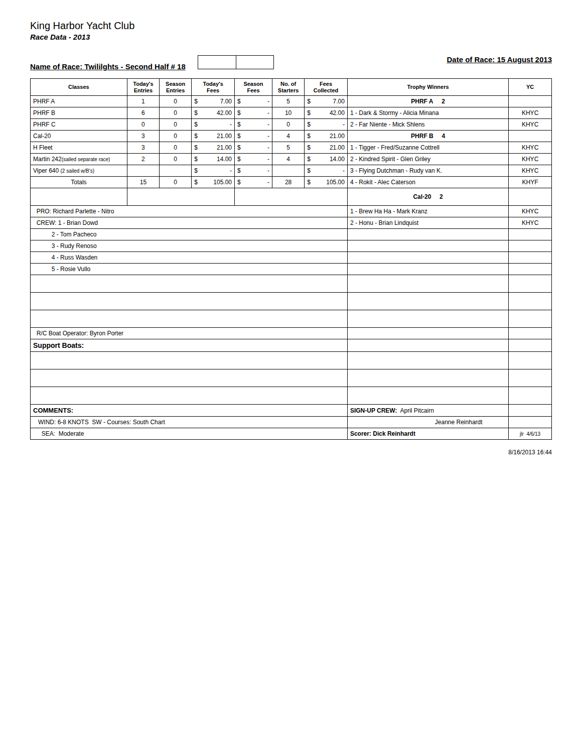King Harbor Yacht Club
Race Data - 2013
Name of Race: Twililghts - Second Half # 18
Date of Race: 15 August 2013
| Classes | Today's Entries | Season Entries | Today's Fees | Season Fees | No. of Starters | Fees Collected | Trophy Winners | YC |
| --- | --- | --- | --- | --- | --- | --- | --- | --- |
| PHRF A | 1 | 0 | $ 7.00 | $ - | 5 | $ 7.00 | PHRF A 2 | |
| PHRF B | 6 | 0 | $ 42.00 | $ - | 10 | $ 42.00 | 1 - Dark & Stormy - Alicia Minana | KHYC |
| PHRF C | 0 | 0 | $ - | $ - | 0 | $ - | 2 - Far Niente - Mick Shlens | KHYC |
| Cal-20 | 3 | 0 | $ 21.00 | $ - | 4 | $ 21.00 | PHRF B 4 | |
| H Fleet | 3 | 0 | $ 21.00 | $ - | 5 | $ 21.00 | 1 - Tigger - Fred/Suzanne Cottrell | KHYC |
| Martin 242 (sailed separate race) | 2 | 0 | $ 14.00 | $ - | 4 | $ 14.00 | 2 - Kindred Spirit - Glen Griley | KHYC |
| Viper 640 (2 sailed w/B's) | | | $ - | $ - | | $ - | 3 - Flying Dutchman - Rudy van K. | KHYC |
| Totals | 15 | 0 | $ 105.00 | $ - | 28 | $ 105.00 | 4 - Rokit - Alec Caterson | KHYF |
| | | | Cal-20 2 | |
| PRO: Richard Parlette - Nitro | 1 - Brew Ha Ha - Mark Kranz | KHYC |
| CREW: 1 - Brian Dowd | 2 - Honu - Brian Lindquist | KHYC |
| 2 - Tom Pacheco | | |
| 3 - Rudy Renoso | | |
| 4 - Russ Wasden | | |
| 5 - Rosie Vullo | | |
| R/C Boat Operator: Byron Porter | | |
| Support Boats: | | |
| COMMENTS: | SIGN-UP CREW: April Pitcairn | |
| WIND: 6-8 KNOTS SW - Courses: South Chart | Jeanne Reinhardt | |
| SEA: Moderate | Scorer: Dick Reinhardt | jlr 4/6/13 |
8/16/2013 16:44